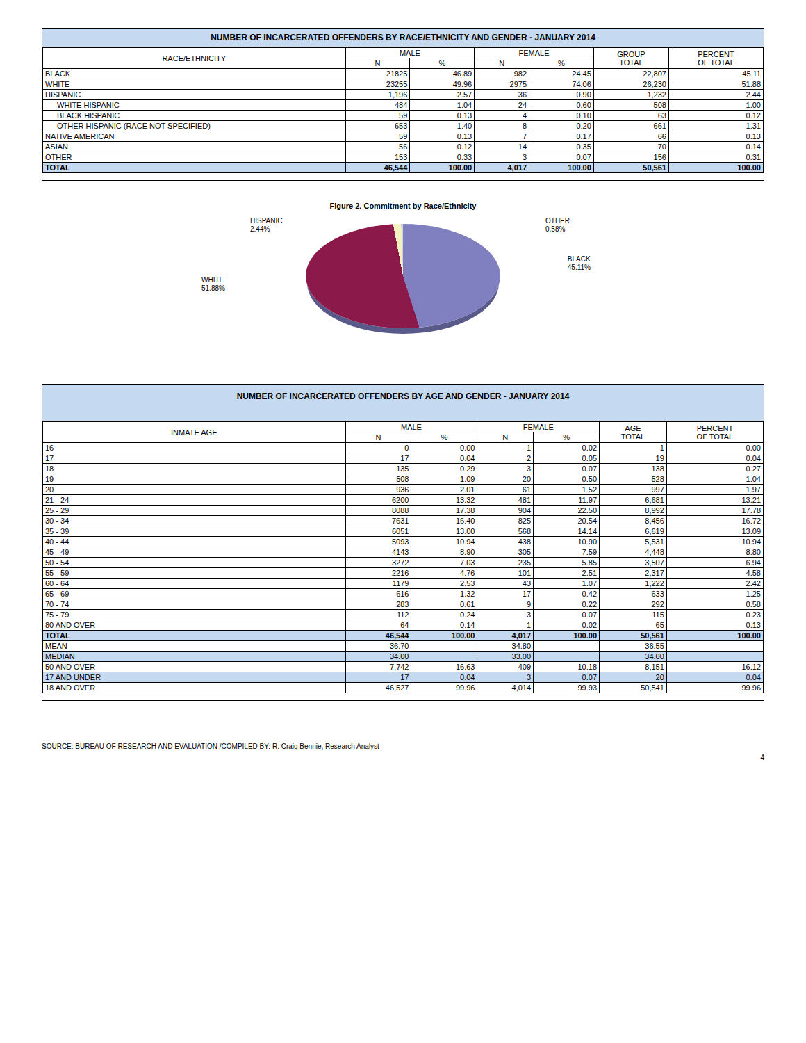NUMBER OF INCARCERATED OFFENDERS BY RACE/ETHNICITY AND GENDER - JANUARY 2014
| RACE/ETHNICITY | MALE | FEMALE | GROUP TOTAL | PERCENT OF TOTAL |
| --- | --- | --- | --- | --- |
| N | % | N | % |
| BLACK | 21825 | 46.89 | 982 | 24.45 | 22,807 | 45.11 |
| WHITE | 23255 | 49.96 | 2975 | 74.06 | 26,230 | 51.88 |
| HISPANIC | 1,196 | 2.57 | 36 | 0.90 | 1,232 | 2.44 |
| WHITE HISPANIC | 484 | 1.04 | 24 | 0.60 | 508 | 1.00 |
| BLACK HISPANIC | 59 | 0.13 | 4 | 0.10 | 63 | 0.12 |
| OTHER HISPANIC (RACE NOT SPECIFIED) | 653 | 1.40 | 8 | 0.20 | 661 | 1.31 |
| NATIVE AMERICAN | 59 | 0.13 | 7 | 0.17 | 66 | 0.13 |
| ASIAN | 56 | 0.12 | 14 | 0.35 | 70 | 0.14 |
| OTHER | 153 | 0.33 | 3 | 0.07 | 156 | 0.31 |
| TOTAL | 46,544 | 100.00 | 4,017 | 100.00 | 50,561 | 100.00 |
Figure 2. Commitment by Race/Ethnicity
HISPANIC
2.44%
OTHER
0.58%
BLACK
45.11%
WHITE
51.88%
NUMBER OF INCARCERATED OFFENDERS BY AGE AND GENDER - JANUARY 2014
| INMATE AGE | MALE | FEMALE | AGE TOTAL | PERCENT OF TOTAL |
| --- | --- | --- | --- | --- |
| N | % | N | % |
| 16 | 0 | 0.00 | 1 | 0.02 | 1 | 0.00 |
| 17 | 17 | 0.04 | 2 | 0.05 | 19 | 0.04 |
| 18 | 135 | 0.29 | 3 | 0.07 | 138 | 0.27 |
| 19 | 508 | 1.09 | 20 | 0.50 | 528 | 1.04 |
| 20 | 936 | 2.01 | 61 | 1.52 | 997 | 1.97 |
| 21 - 24 | 6200 | 13.32 | 481 | 11.97 | 6,681 | 13.21 |
| 25 - 29 | 8088 | 17.38 | 904 | 22.50 | 8,992 | 17.78 |
| 30 - 34 | 7631 | 16.40 | 825 | 20.54 | 8,456 | 16.72 |
| 35 - 39 | 6051 | 13.00 | 568 | 14.14 | 6,619 | 13.09 |
| 40 - 44 | 5093 | 10.94 | 438 | 10.90 | 5,531 | 10.94 |
| 45 - 49 | 4143 | 8.90 | 305 | 7.59 | 4,448 | 8.80 |
| 50 - 54 | 3272 | 7.03 | 235 | 5.85 | 3,507 | 6.94 |
| 55 - 59 | 2216 | 4.76 | 101 | 2.51 | 2,317 | 4.58 |
| 60 - 64 | 1179 | 2.53 | 43 | 1.07 | 1,222 | 2.42 |
| 65 - 69 | 616 | 1.32 | 17 | 0.42 | 633 | 1.25 |
| 70 - 74 | 283 | 0.61 | 9 | 0.22 | 292 | 0.58 |
| 75 - 79 | 112 | 0.24 | 3 | 0.07 | 115 | 0.23 |
| 80 AND OVER | 64 | 0.14 | 1 | 0.02 | 65 | 0.13 |
| TOTAL | 46,544 | 100.00 | 4,017 | 100.00 | 50,561 | 100.00 |
| MEAN | 36.70 | | 34.80 | | 36.55 | |
| MEDIAN | 34.00 | | 33.00 | | 34.00 | |
| 50 AND OVER | 7,742 | 16.63 | 409 | 10.18 | 8,151 | 16.12 |
| 17 AND UNDER | 17 | 0.04 | 3 | 0.07 | 20 | 0.04 |
| 18 AND OVER | 46,527 | 99.96 | 4,014 | 99.93 | 50,541 | 99.96 |
SOURCE: BUREAU OF RESEARCH AND EVALUATION /COMPILED BY: R. Craig Bennie, Research Analyst
4